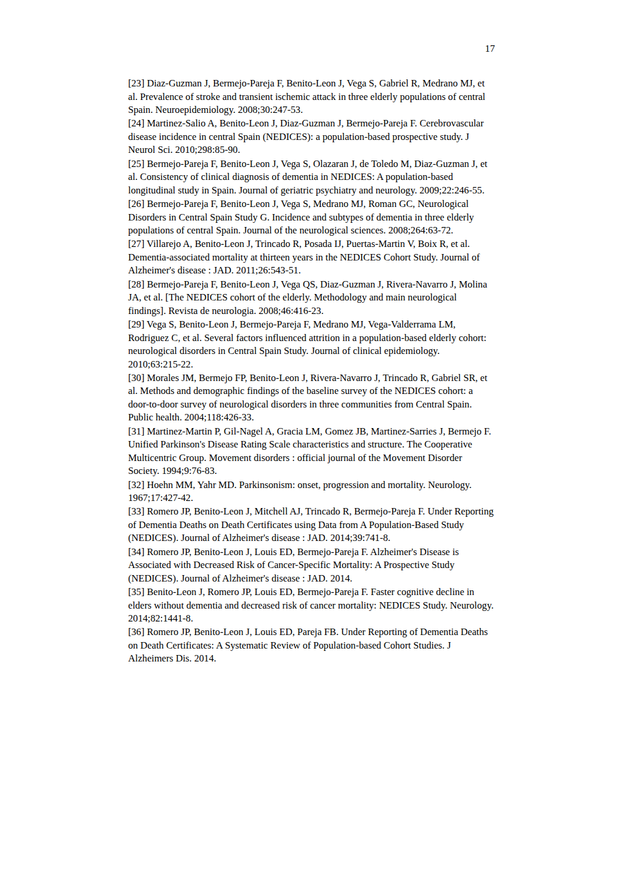17
[23] Diaz-Guzman J, Bermejo-Pareja F, Benito-Leon J, Vega S, Gabriel R, Medrano MJ, et al. Prevalence of stroke and transient ischemic attack in three elderly populations of central Spain. Neuroepidemiology. 2008;30:247-53.
[24] Martinez-Salio A, Benito-Leon J, Diaz-Guzman J, Bermejo-Pareja F. Cerebrovascular disease incidence in central Spain (NEDICES): a population-based prospective study. J Neurol Sci. 2010;298:85-90.
[25] Bermejo-Pareja F, Benito-Leon J, Vega S, Olazaran J, de Toledo M, Diaz-Guzman J, et al. Consistency of clinical diagnosis of dementia in NEDICES: A population-based longitudinal study in Spain. Journal of geriatric psychiatry and neurology. 2009;22:246-55.
[26] Bermejo-Pareja F, Benito-Leon J, Vega S, Medrano MJ, Roman GC, Neurological Disorders in Central Spain Study G. Incidence and subtypes of dementia in three elderly populations of central Spain. Journal of the neurological sciences. 2008;264:63-72.
[27] Villarejo A, Benito-Leon J, Trincado R, Posada IJ, Puertas-Martin V, Boix R, et al. Dementia-associated mortality at thirteen years in the NEDICES Cohort Study. Journal of Alzheimer's disease : JAD. 2011;26:543-51.
[28] Bermejo-Pareja F, Benito-Leon J, Vega QS, Diaz-Guzman J, Rivera-Navarro J, Molina JA, et al. [The NEDICES cohort of the elderly. Methodology and main neurological findings]. Revista de neurologia. 2008;46:416-23.
[29] Vega S, Benito-Leon J, Bermejo-Pareja F, Medrano MJ, Vega-Valderrama LM, Rodriguez C, et al. Several factors influenced attrition in a population-based elderly cohort: neurological disorders in Central Spain Study. Journal of clinical epidemiology. 2010;63:215-22.
[30] Morales JM, Bermejo FP, Benito-Leon J, Rivera-Navarro J, Trincado R, Gabriel SR, et al. Methods and demographic findings of the baseline survey of the NEDICES cohort: a door-to-door survey of neurological disorders in three communities from Central Spain. Public health. 2004;118:426-33.
[31] Martinez-Martin P, Gil-Nagel A, Gracia LM, Gomez JB, Martinez-Sarries J, Bermejo F. Unified Parkinson's Disease Rating Scale characteristics and structure. The Cooperative Multicentric Group. Movement disorders : official journal of the Movement Disorder Society. 1994;9:76-83.
[32] Hoehn MM, Yahr MD. Parkinsonism: onset, progression and mortality. Neurology. 1967;17:427-42.
[33] Romero JP, Benito-Leon J, Mitchell AJ, Trincado R, Bermejo-Pareja F. Under Reporting of Dementia Deaths on Death Certificates using Data from A Population-Based Study (NEDICES). Journal of Alzheimer's disease : JAD. 2014;39:741-8.
[34] Romero JP, Benito-Leon J, Louis ED, Bermejo-Pareja F. Alzheimer's Disease is Associated with Decreased Risk of Cancer-Specific Mortality: A Prospective Study (NEDICES). Journal of Alzheimer's disease : JAD. 2014.
[35] Benito-Leon J, Romero JP, Louis ED, Bermejo-Pareja F. Faster cognitive decline in elders without dementia and decreased risk of cancer mortality: NEDICES Study. Neurology. 2014;82:1441-8.
[36] Romero JP, Benito-Leon J, Louis ED, Pareja FB. Under Reporting of Dementia Deaths on Death Certificates: A Systematic Review of Population-based Cohort Studies. J Alzheimers Dis. 2014.